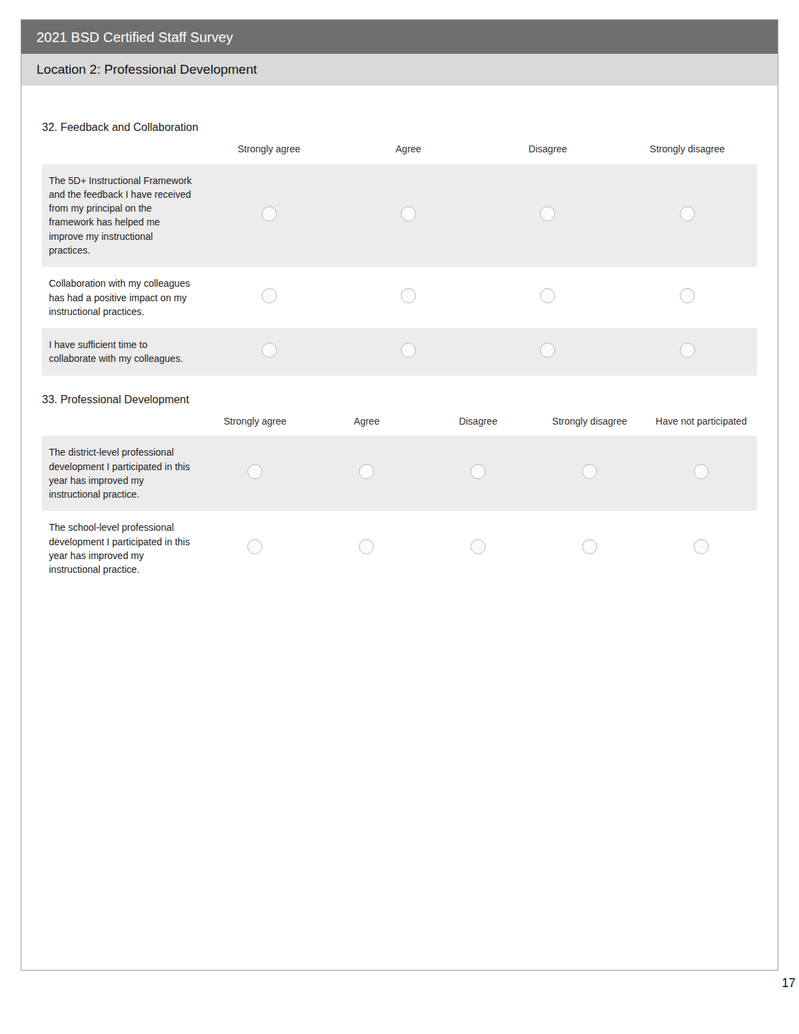2021 BSD Certified Staff Survey
Location 2: Professional Development
32. Feedback and Collaboration
| | Strongly agree | Agree | Disagree | Strongly disagree |
| --- | --- | --- | --- | --- |
| The 5D+ Instructional Framework and the feedback I have received from my principal on the framework has helped me improve my instructional practices. | | | | |
| Collaboration with my colleagues has had a positive impact on my instructional practices. | | | | |
| I have sufficient time to collaborate with my colleagues. | | | | |
33. Professional Development
| | Strongly agree | Agree | Disagree | Strongly disagree | Have not participated |
| --- | --- | --- | --- | --- | --- |
| The district-level professional development I participated in this year has improved my instructional practice. | | | | | |
| The school-level professional development I participated in this year has improved my instructional practice. | | | | | |
17